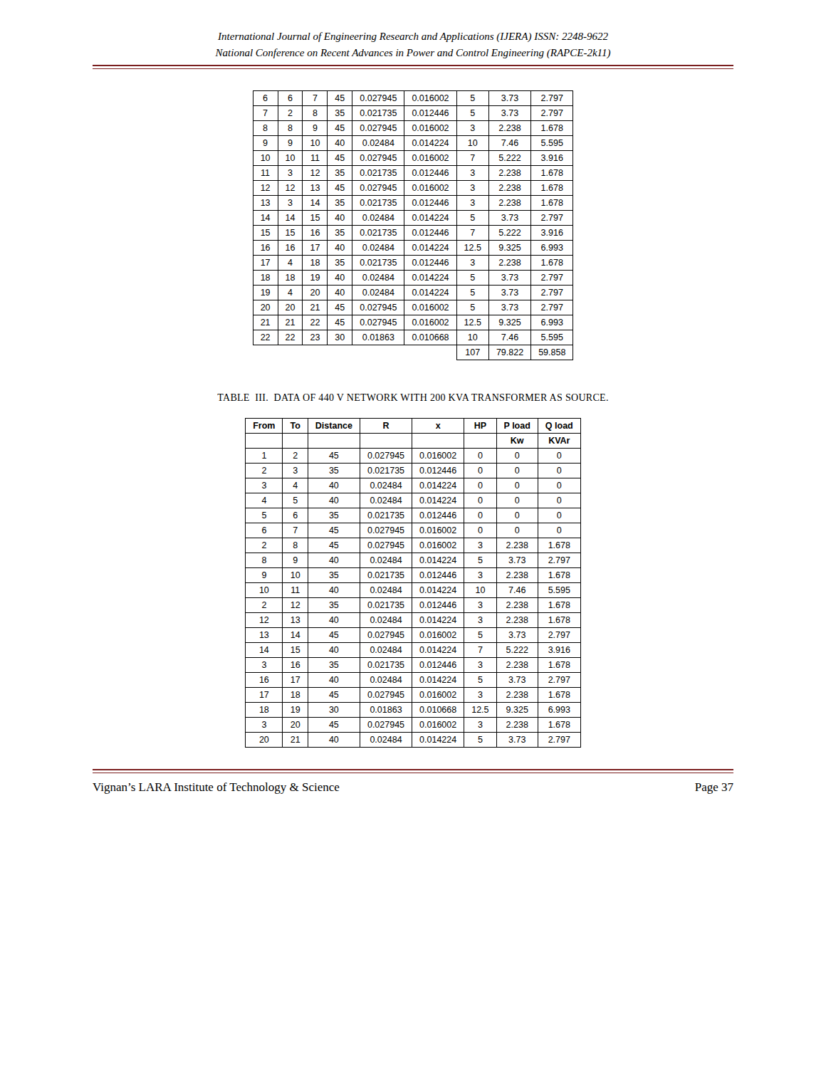International Journal of Engineering Research and Applications (IJERA) ISSN: 2248-9622
National Conference on Recent Advances in Power and Control Engineering (RAPCE-2k11)
| 6 | 6 | 7 | 45 | 0.027945 | 0.016002 | 5 | 3.73 | 2.797 |
| 7 | 2 | 8 | 35 | 0.021735 | 0.012446 | 5 | 3.73 | 2.797 |
| 8 | 8 | 9 | 45 | 0.027945 | 0.016002 | 3 | 2.238 | 1.678 |
| 9 | 9 | 10 | 40 | 0.02484 | 0.014224 | 10 | 7.46 | 5.595 |
| 10 | 10 | 11 | 45 | 0.027945 | 0.016002 | 7 | 5.222 | 3.916 |
| 11 | 3 | 12 | 35 | 0.021735 | 0.012446 | 3 | 2.238 | 1.678 |
| 12 | 12 | 13 | 45 | 0.027945 | 0.016002 | 3 | 2.238 | 1.678 |
| 13 | 3 | 14 | 35 | 0.021735 | 0.012446 | 3 | 2.238 | 1.678 |
| 14 | 14 | 15 | 40 | 0.02484 | 0.014224 | 5 | 3.73 | 2.797 |
| 15 | 15 | 16 | 35 | 0.021735 | 0.012446 | 7 | 5.222 | 3.916 |
| 16 | 16 | 17 | 40 | 0.02484 | 0.014224 | 12.5 | 9.325 | 6.993 |
| 17 | 4 | 18 | 35 | 0.021735 | 0.012446 | 3 | 2.238 | 1.678 |
| 18 | 18 | 19 | 40 | 0.02484 | 0.014224 | 5 | 3.73 | 2.797 |
| 19 | 4 | 20 | 40 | 0.02484 | 0.014224 | 5 | 3.73 | 2.797 |
| 20 | 20 | 21 | 45 | 0.027945 | 0.016002 | 5 | 3.73 | 2.797 |
| 21 | 21 | 22 | 45 | 0.027945 | 0.016002 | 12.5 | 9.325 | 6.993 |
| 22 | 22 | 23 | 30 | 0.01863 | 0.010668 | 10 | 7.46 | 5.595 |
| | | | | | | 107 | 79.822 | 59.858 |
TABLE III. DATA OF 440 V NETWORK WITH 200 KVA TRANSFORMER AS SOURCE.
| From | To | Distance | R | x | HP | P load | Q load |
| --- | --- | --- | --- | --- | --- | --- | --- |
| | | | | | | Kw | KVAr |
| 1 | 2 | 45 | 0.027945 | 0.016002 | 0 | 0 | 0 |
| 2 | 3 | 35 | 0.021735 | 0.012446 | 0 | 0 | 0 |
| 3 | 4 | 40 | 0.02484 | 0.014224 | 0 | 0 | 0 |
| 4 | 5 | 40 | 0.02484 | 0.014224 | 0 | 0 | 0 |
| 5 | 6 | 35 | 0.021735 | 0.012446 | 0 | 0 | 0 |
| 6 | 7 | 45 | 0.027945 | 0.016002 | 0 | 0 | 0 |
| 2 | 8 | 45 | 0.027945 | 0.016002 | 3 | 2.238 | 1.678 |
| 8 | 9 | 40 | 0.02484 | 0.014224 | 5 | 3.73 | 2.797 |
| 9 | 10 | 35 | 0.021735 | 0.012446 | 3 | 2.238 | 1.678 |
| 10 | 11 | 40 | 0.02484 | 0.014224 | 10 | 7.46 | 5.595 |
| 2 | 12 | 35 | 0.021735 | 0.012446 | 3 | 2.238 | 1.678 |
| 12 | 13 | 40 | 0.02484 | 0.014224 | 3 | 2.238 | 1.678 |
| 13 | 14 | 45 | 0.027945 | 0.016002 | 5 | 3.73 | 2.797 |
| 14 | 15 | 40 | 0.02484 | 0.014224 | 7 | 5.222 | 3.916 |
| 3 | 16 | 35 | 0.021735 | 0.012446 | 3 | 2.238 | 1.678 |
| 16 | 17 | 40 | 0.02484 | 0.014224 | 5 | 3.73 | 2.797 |
| 17 | 18 | 45 | 0.027945 | 0.016002 | 3 | 2.238 | 1.678 |
| 18 | 19 | 30 | 0.01863 | 0.010668 | 12.5 | 9.325 | 6.993 |
| 3 | 20 | 45 | 0.027945 | 0.016002 | 3 | 2.238 | 1.678 |
| 20 | 21 | 40 | 0.02484 | 0.014224 | 5 | 3.73 | 2.797 |
Vignan’s LARA Institute of Technology & Science Page 37